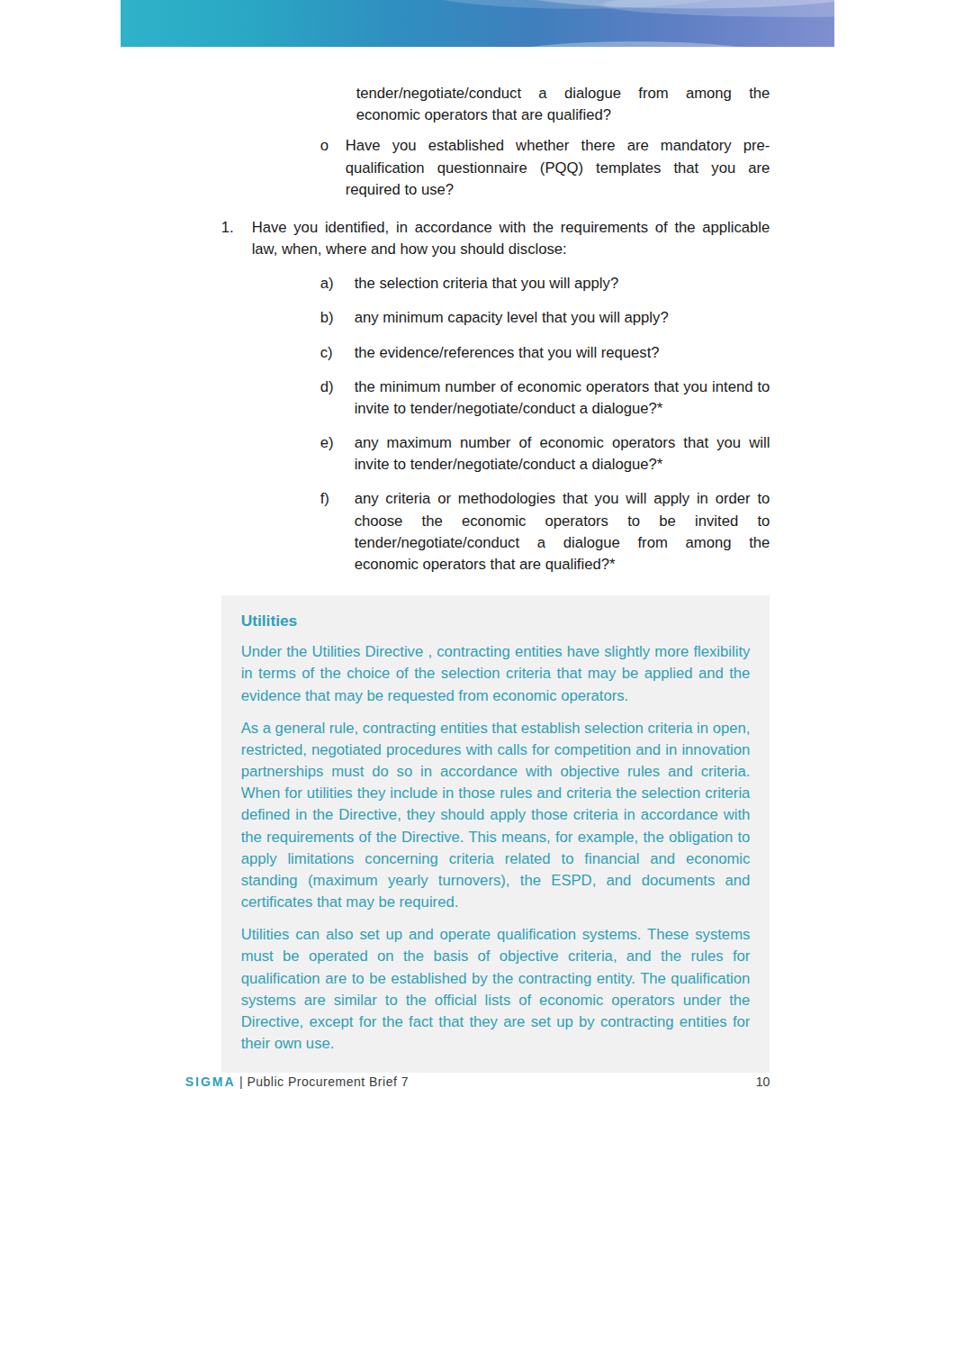tender/negotiate/conduct a dialogue from among the economic operators that are qualified?
o Have you established whether there are mandatory pre-qualification questionnaire (PQQ) templates that you are required to use?
1. Have you identified, in accordance with the requirements of the applicable law, when, where and how you should disclose:
a) the selection criteria that you will apply?
b) any minimum capacity level that you will apply?
c) the evidence/references that you will request?
d) the minimum number of economic operators that you intend to invite to tender/negotiate/conduct a dialogue?*
e) any maximum number of economic operators that you will invite to tender/negotiate/conduct a dialogue?*
f) any criteria or methodologies that you will apply in order to choose the economic operators to be invited to tender/negotiate/conduct a dialogue from among the economic operators that are qualified?*
Utilities
Under the Utilities Directive , contracting entities have slightly more flexibility in terms of the choice of the selection criteria that may be applied and the evidence that may be requested from economic operators.
As a general rule, contracting entities that establish selection criteria in open, restricted, negotiated procedures with calls for competition and in innovation partnerships must do so in accordance with objective rules and criteria. When for utilities they include in those rules and criteria the selection criteria defined in the Directive, they should apply those criteria in accordance with the requirements of the Directive. This means, for example, the obligation to apply limitations concerning criteria related to financial and economic standing (maximum yearly turnovers), the ESPD, and documents and certificates that may be required.
Utilities can also set up and operate qualification systems. These systems must be operated on the basis of objective criteria, and the rules for qualification are to be established by the contracting entity. The qualification systems are similar to the official lists of economic operators under the Directive, except for the fact that they are set up by contracting entities for their own use.
SIGMA | Public Procurement Brief 7
10